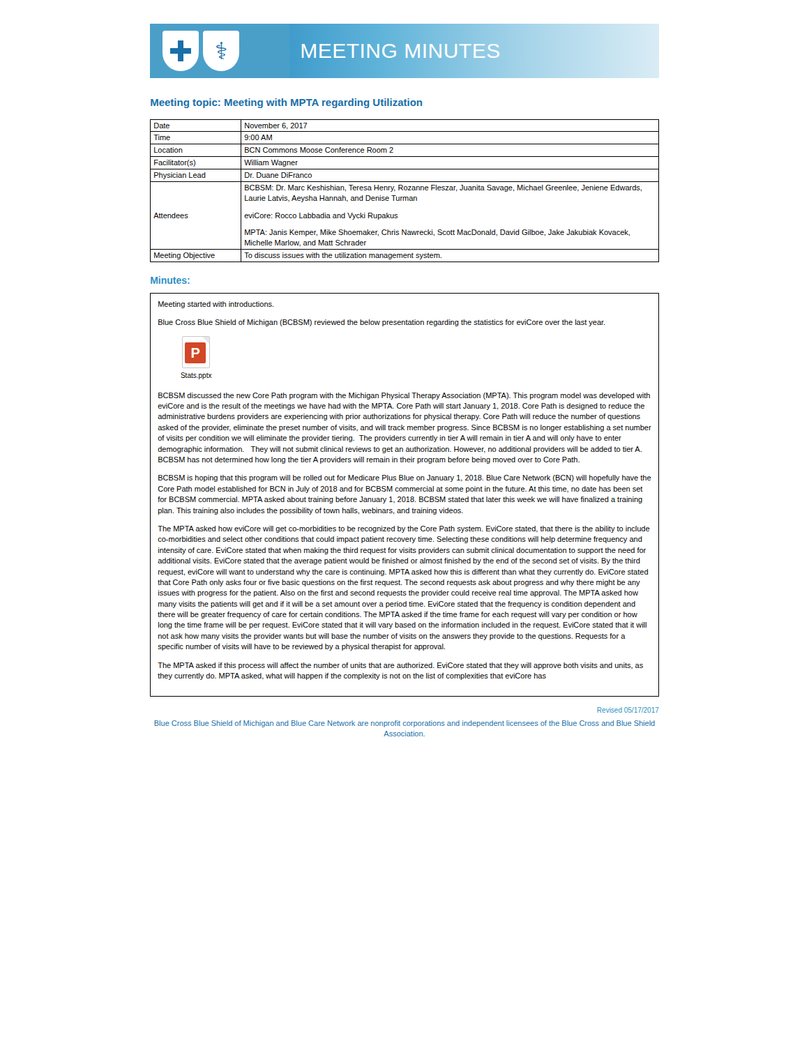⚕
MEETING MINUTES
Meeting topic: Meeting with MPTA regarding Utilization
| Date | November 6, 2017 |
| Time | 9:00 AM |
| Location | BCN Commons Moose Conference Room 2 |
| Facilitator(s) | William Wagner |
| Physician Lead | Dr. Duane DiFranco |
| Attendees | BCBSM: Dr. Marc Keshishian, Teresa Henry, Rozanne Fleszar, Juanita Savage, Michael Greenlee, Jeniene Edwards, Laurie Latvis, Aeysha Hannah, and Denise Turman eviCore: Rocco Labbadia and Vycki Rupakus MPTA: Janis Kemper, Mike Shoemaker, Chris Nawrecki, Scott MacDonald, David Gilboe, Jake Jakubiak Kovacek, Michelle Marlow, and Matt Schrader |
| Meeting Objective | To discuss issues with the utilization management system. |
Minutes:
Meeting started with introductions.
Blue Cross Blue Shield of Michigan (BCBSM) reviewed the below presentation regarding the statistics for eviCore over the last year.
P
Stats.pptx
BCBSM discussed the new Core Path program with the Michigan Physical Therapy Association (MPTA). This program model was developed with eviCore and is the result of the meetings we have had with the MPTA. Core Path will start January 1, 2018. Core Path is designed to reduce the administrative burdens providers are experiencing with prior authorizations for physical therapy. Core Path will reduce the number of questions asked of the provider, eliminate the preset number of visits, and will track member progress. Since BCBSM is no longer establishing a set number of visits per condition we will eliminate the provider tiering. The providers currently in tier A will remain in tier A and will only have to enter demographic information. They will not submit clinical reviews to get an authorization. However, no additional providers will be added to tier A. BCBSM has not determined how long the tier A providers will remain in their program before being moved over to Core Path.
BCBSM is hoping that this program will be rolled out for Medicare Plus Blue on January 1, 2018. Blue Care Network (BCN) will hopefully have the Core Path model established for BCN in July of 2018 and for BCBSM commercial at some point in the future. At this time, no date has been set for BCBSM commercial. MPTA asked about training before January 1, 2018. BCBSM stated that later this week we will have finalized a training plan. This training also includes the possibility of town halls, webinars, and training videos.
The MPTA asked how eviCore will get co-morbidities to be recognized by the Core Path system. EviCore stated, that there is the ability to include co-morbidities and select other conditions that could impact patient recovery time. Selecting these conditions will help determine frequency and intensity of care. EviCore stated that when making the third request for visits providers can submit clinical documentation to support the need for additional visits. EviCore stated that the average patient would be finished or almost finished by the end of the second set of visits. By the third request, eviCore will want to understand why the care is continuing. MPTA asked how this is different than what they currently do. EviCore stated that Core Path only asks four or five basic questions on the first request. The second requests ask about progress and why there might be any issues with progress for the patient. Also on the first and second requests the provider could receive real time approval. The MPTA asked how many visits the patients will get and if it will be a set amount over a period time. EviCore stated that the frequency is condition dependent and there will be greater frequency of care for certain conditions. The MPTA asked if the time frame for each request will vary per condition or how long the time frame will be per request. EviCore stated that it will vary based on the information included in the request. EviCore stated that it will not ask how many visits the provider wants but will base the number of visits on the answers they provide to the questions. Requests for a specific number of visits will have to be reviewed by a physical therapist for approval.
The MPTA asked if this process will affect the number of units that are authorized. EviCore stated that they will approve both visits and units, as they currently do. MPTA asked, what will happen if the complexity is not on the list of complexities that eviCore has
Revised 05/17/2017
Blue Cross Blue Shield of Michigan and Blue Care Network are nonprofit corporations and independent licensees of the Blue Cross and Blue Shield Association.